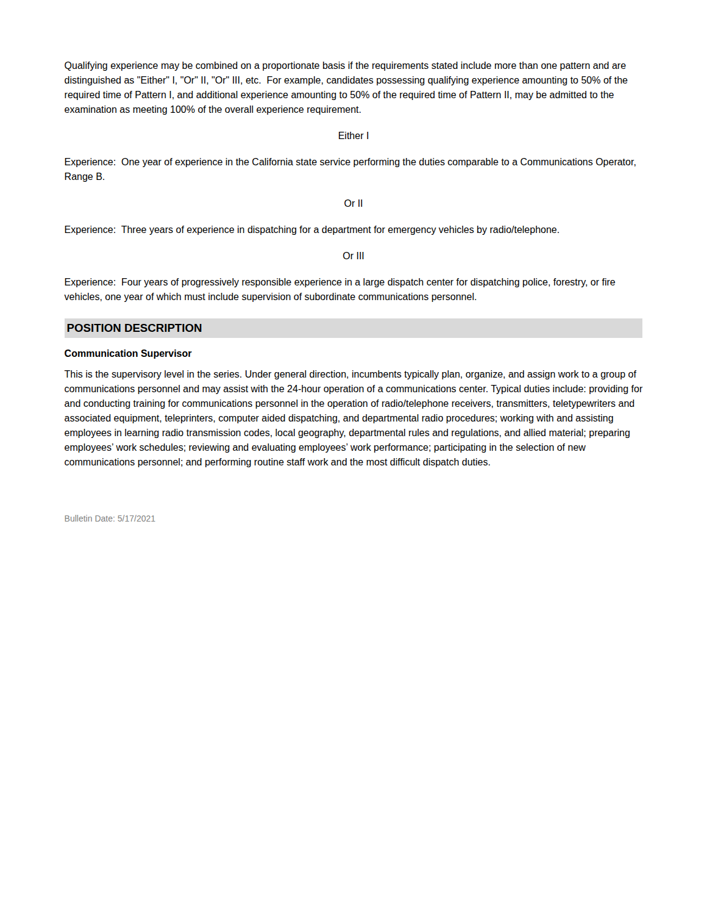Qualifying experience may be combined on a proportionate basis if the requirements stated include more than one pattern and are distinguished as "Either" I, "Or" II, "Or" III, etc. For example, candidates possessing qualifying experience amounting to 50% of the required time of Pattern I, and additional experience amounting to 50% of the required time of Pattern II, may be admitted to the examination as meeting 100% of the overall experience requirement.
Either I
Experience: One year of experience in the California state service performing the duties comparable to a Communications Operator, Range B.
Or II
Experience: Three years of experience in dispatching for a department for emergency vehicles by radio/telephone.
Or III
Experience: Four years of progressively responsible experience in a large dispatch center for dispatching police, forestry, or fire vehicles, one year of which must include supervision of subordinate communications personnel.
POSITION DESCRIPTION
Communication Supervisor
This is the supervisory level in the series. Under general direction, incumbents typically plan, organize, and assign work to a group of communications personnel and may assist with the 24-hour operation of a communications center. Typical duties include: providing for and conducting training for communications personnel in the operation of radio/telephone receivers, transmitters, teletypewriters and associated equipment, teleprinters, computer aided dispatching, and departmental radio procedures; working with and assisting employees in learning radio transmission codes, local geography, departmental rules and regulations, and allied material; preparing employees’ work schedules; reviewing and evaluating employees’ work performance; participating in the selection of new communications personnel; and performing routine staff work and the most difficult dispatch duties.
Bulletin Date: 5/17/2021